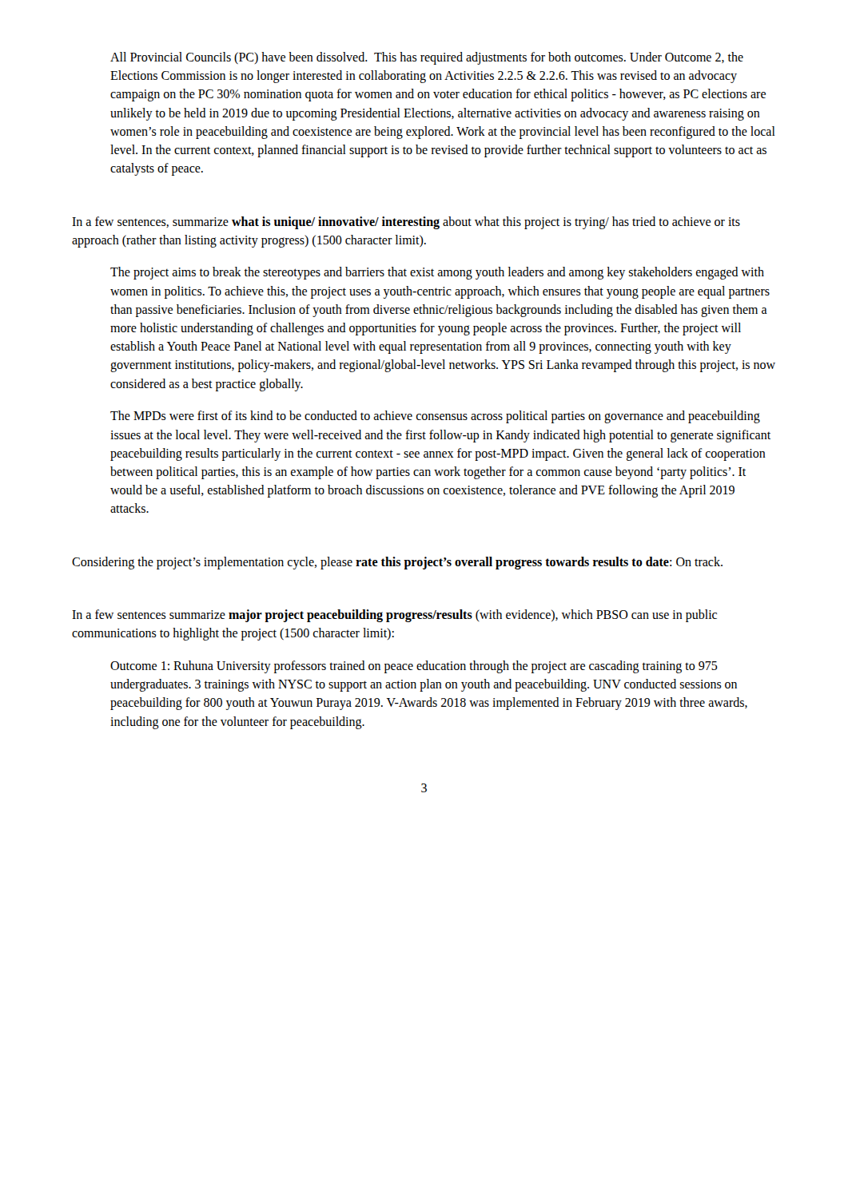All Provincial Councils (PC) have been dissolved. This has required adjustments for both outcomes. Under Outcome 2, the Elections Commission is no longer interested in collaborating on Activities 2.2.5 & 2.2.6. This was revised to an advocacy campaign on the PC 30% nomination quota for women and on voter education for ethical politics - however, as PC elections are unlikely to be held in 2019 due to upcoming Presidential Elections, alternative activities on advocacy and awareness raising on women’s role in peacebuilding and coexistence are being explored. Work at the provincial level has been reconfigured to the local level. In the current context, planned financial support is to be revised to provide further technical support to volunteers to act as catalysts of peace.
In a few sentences, summarize what is unique/ innovative/ interesting about what this project is trying/ has tried to achieve or its approach (rather than listing activity progress) (1500 character limit).
The project aims to break the stereotypes and barriers that exist among youth leaders and among key stakeholders engaged with women in politics. To achieve this, the project uses a youth-centric approach, which ensures that young people are equal partners than passive beneficiaries. Inclusion of youth from diverse ethnic/religious backgrounds including the disabled has given them a more holistic understanding of challenges and opportunities for young people across the provinces. Further, the project will establish a Youth Peace Panel at National level with equal representation from all 9 provinces, connecting youth with key government institutions, policy-makers, and regional/global-level networks. YPS Sri Lanka revamped through this project, is now considered as a best practice globally.
The MPDs were first of its kind to be conducted to achieve consensus across political parties on governance and peacebuilding issues at the local level. They were well-received and the first follow-up in Kandy indicated high potential to generate significant peacebuilding results particularly in the current context - see annex for post-MPD impact. Given the general lack of cooperation between political parties, this is an example of how parties can work together for a common cause beyond ‘party politics’. It would be a useful, established platform to broach discussions on coexistence, tolerance and PVE following the April 2019 attacks.
Considering the project’s implementation cycle, please rate this project’s overall progress towards results to date: On track.
In a few sentences summarize major project peacebuilding progress/results (with evidence), which PBSO can use in public communications to highlight the project (1500 character limit):
Outcome 1: Ruhuna University professors trained on peace education through the project are cascading training to 975 undergraduates. 3 trainings with NYSC to support an action plan on youth and peacebuilding. UNV conducted sessions on peacebuilding for 800 youth at Youwun Puraya 2019. V-Awards 2018 was implemented in February 2019 with three awards, including one for the volunteer for peacebuilding.
3